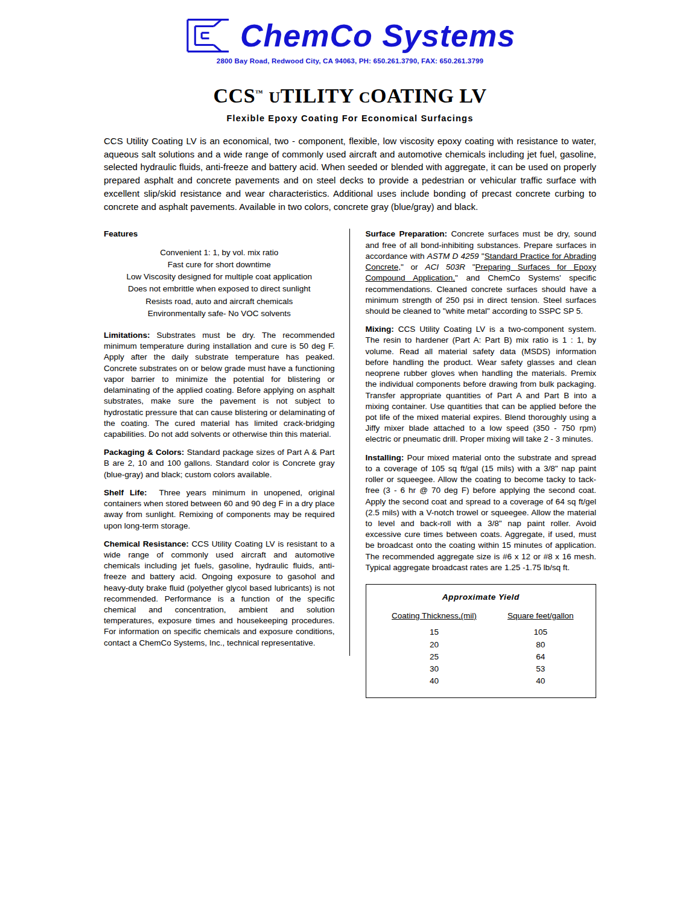ChemCo Systems
2800 Bay Road, Redwood City, CA 94063, PH: 650.261.3790, FAX: 650.261.3799
CCS™ UTILITY COATING LV
Flexible Epoxy Coating For Economical Surfacings
CCS Utility Coating LV is an economical, two - component, flexible, low viscosity epoxy coating with resistance to water, aqueous salt solutions and a wide range of commonly used aircraft and automotive chemicals including jet fuel, gasoline, selected hydraulic fluids, anti-freeze and battery acid. When seeded or blended with aggregate, it can be used on properly prepared asphalt and concrete pavements and on steel decks to provide a pedestrian or vehicular traffic surface with excellent slip/skid resistance and wear characteristics. Additional uses include bonding of precast concrete curbing to concrete and asphalt pavements. Available in two colors, concrete gray (blue/gray) and black.
Features
Convenient 1: 1, by vol. mix ratio
Fast cure for short downtime
Low Viscosity designed for multiple coat application
Does not embrittle when exposed to direct sunlight
Resists road, auto and aircraft chemicals
Environmentally safe- No VOC solvents
Limitations: Substrates must be dry. The recommended minimum temperature during installation and cure is 50 deg F. Apply after the daily substrate temperature has peaked. Concrete substrates on or below grade must have a functioning vapor barrier to minimize the potential for blistering or delaminating of the applied coating. Before applying on asphalt substrates, make sure the pavement is not subject to hydrostatic pressure that can cause blistering or delaminating of the coating. The cured material has limited crack-bridging capabilities. Do not add solvents or otherwise thin this material.
Packaging & Colors: Standard package sizes of Part A & Part B are 2, 10 and 100 gallons. Standard color is Concrete gray (blue-gray) and black; custom colors available.
Shelf Life: Three years minimum in unopened, original containers when stored between 60 and 90 deg F in a dry place away from sunlight. Remixing of components may be required upon long-term storage.
Chemical Resistance: CCS Utility Coating LV is resistant to a wide range of commonly used aircraft and automotive chemicals including jet fuels, gasoline, hydraulic fluids, anti-freeze and battery acid. Ongoing exposure to gasohol and heavy-duty brake fluid (polyether glycol based lubricants) is not recommended. Performance is a function of the specific chemical and concentration, ambient and solution temperatures, exposure times and housekeeping procedures. For information on specific chemicals and exposure conditions, contact a ChemCo Systems, Inc., technical representative.
Surface Preparation: Concrete surfaces must be dry, sound and free of all bond-inhibiting substances. Prepare surfaces in accordance with ASTM D 4259 "Standard Practice for Abrading Concrete," or ACI 503R "Preparing Surfaces for Epoxy Compound Application," and ChemCo Systems' specific recommendations. Cleaned concrete surfaces should have a minimum strength of 250 psi in direct tension. Steel surfaces should be cleaned to "white metal" according to SSPC SP 5.
Mixing: CCS Utility Coating LV is a two-component system. The resin to hardener (Part A: Part B) mix ratio is 1 : 1, by volume. Read all material safety data (MSDS) information before handling the product. Wear safety glasses and clean neoprene rubber gloves when handling the materials. Premix the individual components before drawing from bulk packaging. Transfer appropriate quantities of Part A and Part B into a mixing container. Use quantities that can be applied before the pot life of the mixed material expires. Blend thoroughly using a Jiffy mixer blade attached to a low speed (350 - 750 rpm) electric or pneumatic drill. Proper mixing will take 2 - 3 minutes.
Installing: Pour mixed material onto the substrate and spread to a coverage of 105 sq ft/gal (15 mils) with a 3/8" nap paint roller or squeegee. Allow the coating to become tacky to tack-free (3 - 6 hr @ 70 deg F) before applying the second coat. Apply the second coat and spread to a coverage of 64 sq ft/gel (2.5 mils) with a V-notch trowel or squeegee. Allow the material to level and back-roll with a 3/8" nap paint roller. Avoid excessive cure times between coats. Aggregate, if used, must be broadcast onto the coating within 15 minutes of application. The recommended aggregate size is #6 x 12 or #8 x 16 mesh. Typical aggregate broadcast rates are 1.25 -1.75 lb/sq ft.
Approximate Yield
| Coating Thickness,(mil) | Square feet/gallon |
| --- | --- |
| 15 | 105 |
| 20 | 80 |
| 25 | 64 |
| 30 | 53 |
| 40 | 40 |